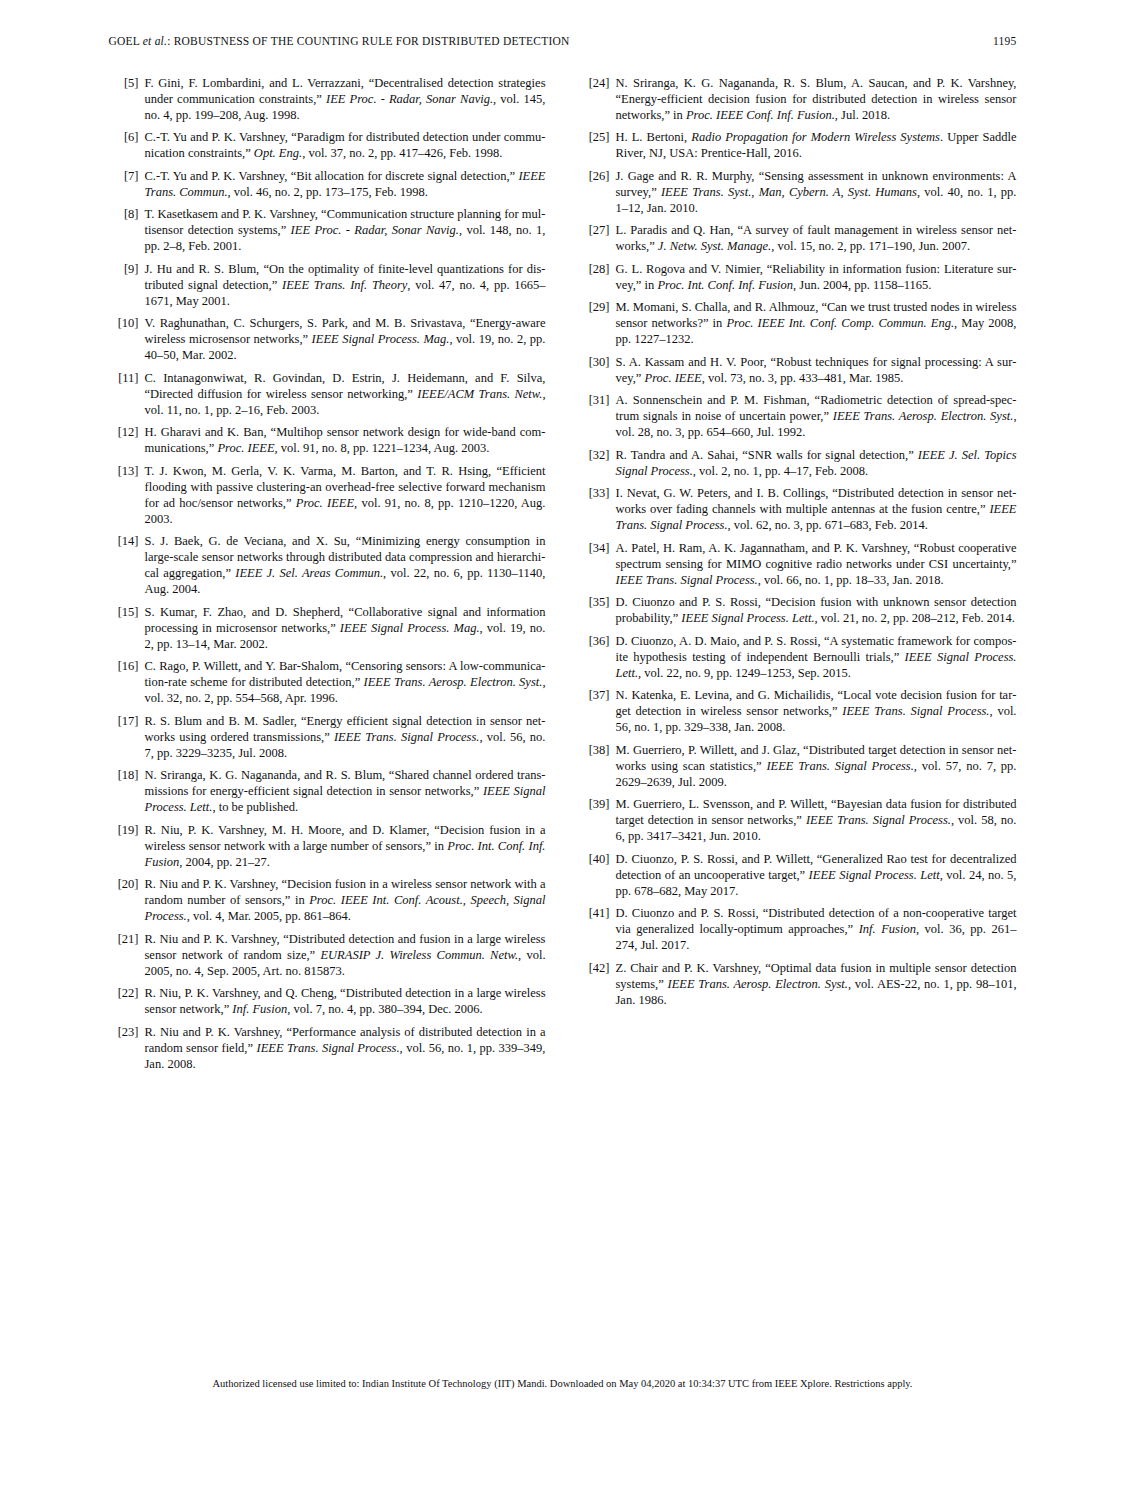GOEL et al.: ROBUSTNESS OF THE COUNTING RULE FOR DISTRIBUTED DETECTION
1195
[5] F. Gini, F. Lombardini, and L. Verrazzani, “Decentralised detection strategies under communication constraints,” IEE Proc. - Radar, Sonar Navig., vol. 145, no. 4, pp. 199–208, Aug. 1998.
[6] C.-T. Yu and P. K. Varshney, “Paradigm for distributed detection under communication constraints,” Opt. Eng., vol. 37, no. 2, pp. 417–426, Feb. 1998.
[7] C.-T. Yu and P. K. Varshney, “Bit allocation for discrete signal detection,” IEEE Trans. Commun., vol. 46, no. 2, pp. 173–175, Feb. 1998.
[8] T. Kasetkasem and P. K. Varshney, “Communication structure planning for multisensor detection systems,” IEE Proc. - Radar, Sonar Navig., vol. 148, no. 1, pp. 2–8, Feb. 2001.
[9] J. Hu and R. S. Blum, “On the optimality of finite-level quantizations for distributed signal detection,” IEEE Trans. Inf. Theory, vol. 47, no. 4, pp. 1665–1671, May 2001.
[10] V. Raghunathan, C. Schurgers, S. Park, and M. B. Srivastava, “Energy-aware wireless microsensor networks,” IEEE Signal Process. Mag., vol. 19, no. 2, pp. 40–50, Mar. 2002.
[11] C. Intanagonwiwat, R. Govindan, D. Estrin, J. Heidemann, and F. Silva, “Directed diffusion for wireless sensor networking,” IEEE/ACM Trans. Netw., vol. 11, no. 1, pp. 2–16, Feb. 2003.
[12] H. Gharavi and K. Ban, “Multihop sensor network design for wide-band communications,” Proc. IEEE, vol. 91, no. 8, pp. 1221–1234, Aug. 2003.
[13] T. J. Kwon, M. Gerla, V. K. Varma, M. Barton, and T. R. Hsing, “Efficient flooding with passive clustering-an overhead-free selective forward mechanism for ad hoc/sensor networks,” Proc. IEEE, vol. 91, no. 8, pp. 1210–1220, Aug. 2003.
[14] S. J. Baek, G. de Veciana, and X. Su, “Minimizing energy consumption in large-scale sensor networks through distributed data compression and hierarchical aggregation,” IEEE J. Sel. Areas Commun., vol. 22, no. 6, pp. 1130–1140, Aug. 2004.
[15] S. Kumar, F. Zhao, and D. Shepherd, “Collaborative signal and information processing in microsensor networks,” IEEE Signal Process. Mag., vol. 19, no. 2, pp. 13–14, Mar. 2002.
[16] C. Rago, P. Willett, and Y. Bar-Shalom, “Censoring sensors: A low-communication-rate scheme for distributed detection,” IEEE Trans. Aerosp. Electron. Syst., vol. 32, no. 2, pp. 554–568, Apr. 1996.
[17] R. S. Blum and B. M. Sadler, “Energy efficient signal detection in sensor networks using ordered transmissions,” IEEE Trans. Signal Process., vol. 56, no. 7, pp. 3229–3235, Jul. 2008.
[18] N. Sriranga, K. G. Nagananda, and R. S. Blum, “Shared channel ordered transmissions for energy-efficient signal detection in sensor networks,” IEEE Signal Process. Lett., to be published.
[19] R. Niu, P. K. Varshney, M. H. Moore, and D. Klamer, “Decision fusion in a wireless sensor network with a large number of sensors,” in Proc. Int. Conf. Inf. Fusion, 2004, pp. 21–27.
[20] R. Niu and P. K. Varshney, “Decision fusion in a wireless sensor network with a random number of sensors,” in Proc. IEEE Int. Conf. Acoust., Speech, Signal Process., vol. 4, Mar. 2005, pp. 861–864.
[21] R. Niu and P. K. Varshney, “Distributed detection and fusion in a large wireless sensor network of random size,” EURASIP J. Wireless Commun. Netw., vol. 2005, no. 4, Sep. 2005, Art. no. 815873.
[22] R. Niu, P. K. Varshney, and Q. Cheng, “Distributed detection in a large wireless sensor network,” Inf. Fusion, vol. 7, no. 4, pp. 380–394, Dec. 2006.
[23] R. Niu and P. K. Varshney, “Performance analysis of distributed detection in a random sensor field,” IEEE Trans. Signal Process., vol. 56, no. 1, pp. 339–349, Jan. 2008.
[24] N. Sriranga, K. G. Nagananda, R. S. Blum, A. Saucan, and P. K. Varshney, “Energy-efficient decision fusion for distributed detection in wireless sensor networks,” in Proc. IEEE Conf. Inf. Fusion., Jul. 2018.
[25] H. L. Bertoni, Radio Propagation for Modern Wireless Systems. Upper Saddle River, NJ, USA: Prentice-Hall, 2016.
[26] J. Gage and R. R. Murphy, “Sensing assessment in unknown environments: A survey,” IEEE Trans. Syst., Man, Cybern. A, Syst. Humans, vol. 40, no. 1, pp. 1–12, Jan. 2010.
[27] L. Paradis and Q. Han, “A survey of fault management in wireless sensor networks,” J. Netw. Syst. Manage., vol. 15, no. 2, pp. 171–190, Jun. 2007.
[28] G. L. Rogova and V. Nimier, “Reliability in information fusion: Literature survey,” in Proc. Int. Conf. Inf. Fusion, Jun. 2004, pp. 1158–1165.
[29] M. Momani, S. Challa, and R. Alhmouz, “Can we trust trusted nodes in wireless sensor networks?” in Proc. IEEE Int. Conf. Comp. Commun. Eng., May 2008, pp. 1227–1232.
[30] S. A. Kassam and H. V. Poor, “Robust techniques for signal processing: A survey,” Proc. IEEE, vol. 73, no. 3, pp. 433–481, Mar. 1985.
[31] A. Sonnenschein and P. M. Fishman, “Radiometric detection of spread-spectrum signals in noise of uncertain power,” IEEE Trans. Aerosp. Electron. Syst., vol. 28, no. 3, pp. 654–660, Jul. 1992.
[32] R. Tandra and A. Sahai, “SNR walls for signal detection,” IEEE J. Sel. Topics Signal Process., vol. 2, no. 1, pp. 4–17, Feb. 2008.
[33] I. Nevat, G. W. Peters, and I. B. Collings, “Distributed detection in sensor networks over fading channels with multiple antennas at the fusion centre,” IEEE Trans. Signal Process., vol. 62, no. 3, pp. 671–683, Feb. 2014.
[34] A. Patel, H. Ram, A. K. Jagannatham, and P. K. Varshney, “Robust cooperative spectrum sensing for MIMO cognitive radio networks under CSI uncertainty,” IEEE Trans. Signal Process., vol. 66, no. 1, pp. 18–33, Jan. 2018.
[35] D. Ciuonzo and P. S. Rossi, “Decision fusion with unknown sensor detection probability,” IEEE Signal Process. Lett., vol. 21, no. 2, pp. 208–212, Feb. 2014.
[36] D. Ciuonzo, A. D. Maio, and P. S. Rossi, “A systematic framework for composite hypothesis testing of independent Bernoulli trials,” IEEE Signal Process. Lett., vol. 22, no. 9, pp. 1249–1253, Sep. 2015.
[37] N. Katenka, E. Levina, and G. Michailidis, “Local vote decision fusion for target detection in wireless sensor networks,” IEEE Trans. Signal Process., vol. 56, no. 1, pp. 329–338, Jan. 2008.
[38] M. Guerriero, P. Willett, and J. Glaz, “Distributed target detection in sensor networks using scan statistics,” IEEE Trans. Signal Process., vol. 57, no. 7, pp. 2629–2639, Jul. 2009.
[39] M. Guerriero, L. Svensson, and P. Willett, “Bayesian data fusion for distributed target detection in sensor networks,” IEEE Trans. Signal Process., vol. 58, no. 6, pp. 3417–3421, Jun. 2010.
[40] D. Ciuonzo, P. S. Rossi, and P. Willett, “Generalized Rao test for decentralized detection of an uncooperative target,” IEEE Signal Process. Lett, vol. 24, no. 5, pp. 678–682, May 2017.
[41] D. Ciuonzo and P. S. Rossi, “Distributed detection of a non-cooperative target via generalized locally-optimum approaches,” Inf. Fusion, vol. 36, pp. 261–274, Jul. 2017.
[42] Z. Chair and P. K. Varshney, “Optimal data fusion in multiple sensor detection systems,” IEEE Trans. Aerosp. Electron. Syst., vol. AES-22, no. 1, pp. 98–101, Jan. 1986.
Authorized licensed use limited to: Indian Institute Of Technology (IIT) Mandi. Downloaded on May 04,2020 at 10:34:37 UTC from IEEE Xplore. Restrictions apply.